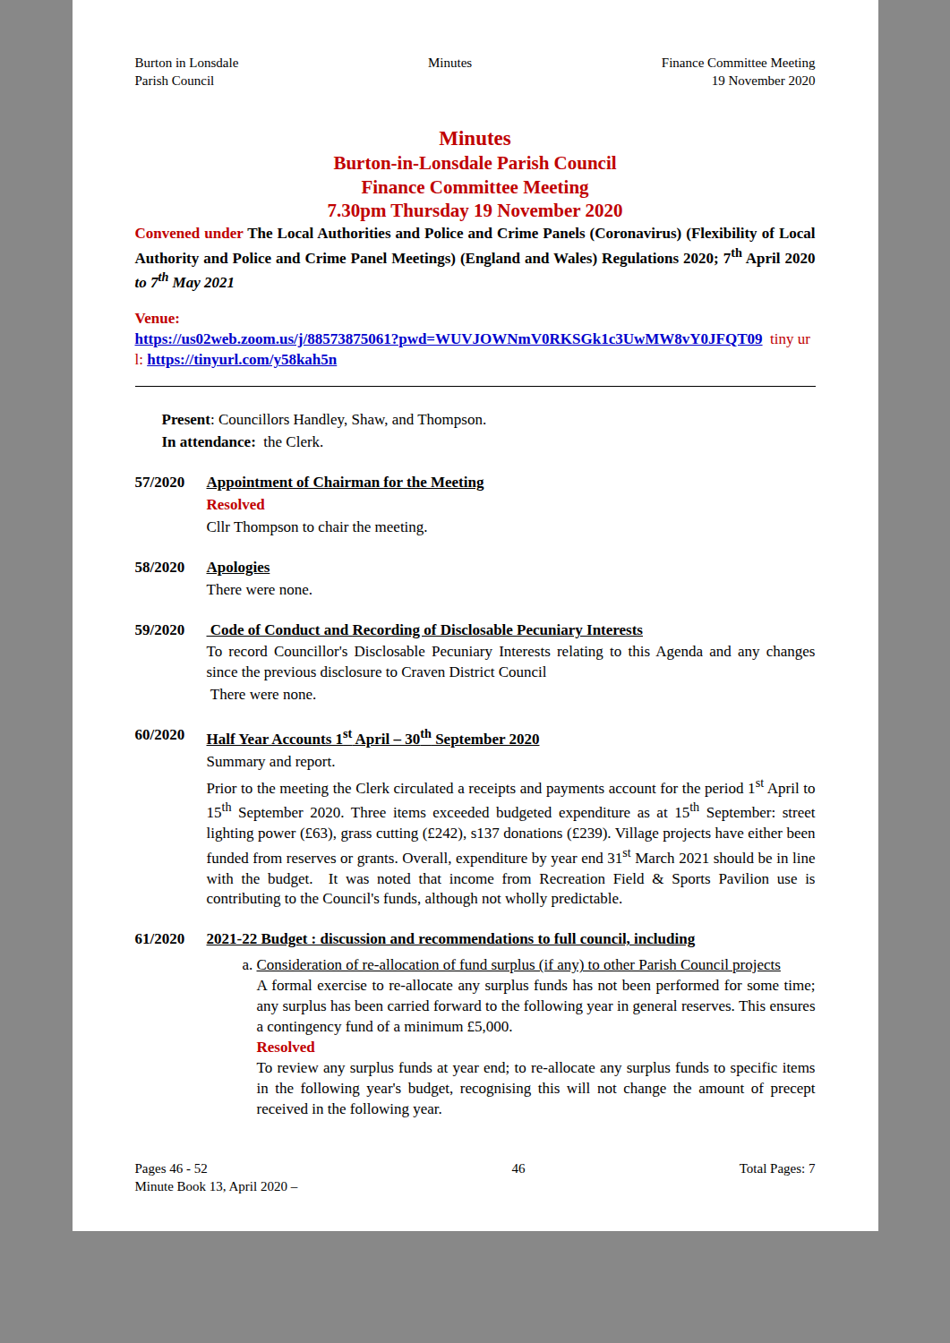Burton in Lonsdale Parish Council
Minutes
Finance Committee Meeting 19 November 2020
Minutes
Burton-in-Lonsdale Parish Council
Finance Committee Meeting
7.30pm Thursday 19 November 2020
Convened under The Local Authorities and Police and Crime Panels (Coronavirus) (Flexibility of Local Authority and Police and Crime Panel Meetings) (England and Wales) Regulations 2020; 7th April 2020 to 7th May 2021
Venue:
https://us02web.zoom.us/j/88573875061?pwd=WUVJOWNmV0RKSGk1c3UwMW8vY0JFQT09 tiny url: https://tinyurl.com/y58kah5n
Present: Councillors Handley, Shaw, and Thompson.
In attendance: the Clerk.
57/2020
Appointment of Chairman for the Meeting
Resolved
Cllr Thompson to chair the meeting.
58/2020
Apologies
There were none.
59/2020
Code of Conduct and Recording of Disclosable Pecuniary Interests
To record Councillor's Disclosable Pecuniary Interests relating to this Agenda and any changes since the previous disclosure to Craven District Council
There were none.
60/2020
Half Year Accounts 1st April – 30th September 2020
Summary and report.
Prior to the meeting the Clerk circulated a receipts and payments account for the period 1st April to 15th September 2020. Three items exceeded budgeted expenditure as at 15th September: street lighting power (£63), grass cutting (£242), s137 donations (£239). Village projects have either been funded from reserves or grants. Overall, expenditure by year end 31st March 2021 should be in line with the budget. It was noted that income from Recreation Field & Sports Pavilion use is contributing to the Council's funds, although not wholly predictable.
61/2020
2021-22 Budget : discussion and recommendations to full council, including
Consideration of re-allocation of fund surplus (if any) to other Parish Council projects
A formal exercise to re-allocate any surplus funds has not been performed for some time; any surplus has been carried forward to the following year in general reserves. This ensures a contingency fund of a minimum £5,000.
Resolved
To review any surplus funds at year end; to re-allocate any surplus funds to specific items in the following year's budget, recognising this will not change the amount of precept received in the following year.
Pages 46 - 52 Minute Book 13, April 2020 –
46
Total Pages: 7